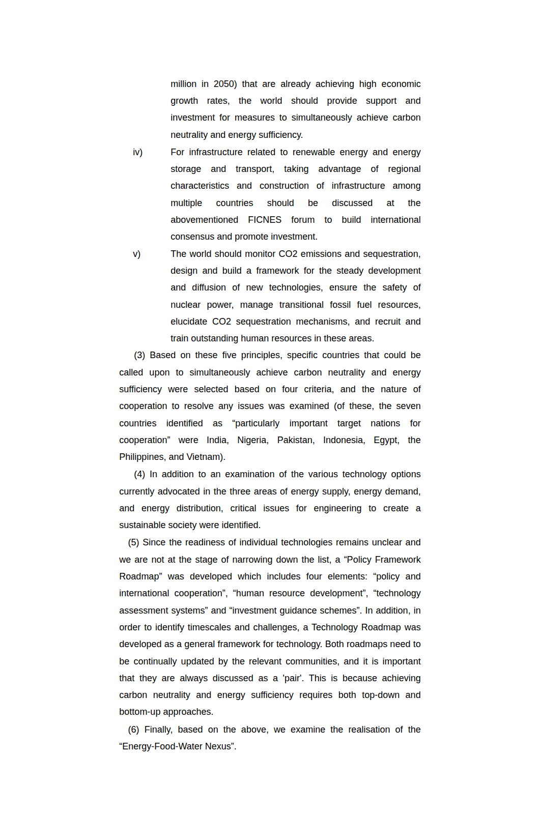million in 2050) that are already achieving high economic growth rates, the world should provide support and investment for measures to simultaneously achieve carbon neutrality and energy sufficiency.
iv)
For infrastructure related to renewable energy and energy storage and transport, taking advantage of regional characteristics and construction of infrastructure among multiple countries should be discussed at the abovementioned FICNES forum to build international consensus and promote investment.
v)
The world should monitor CO2 emissions and sequestration, design and build a framework for the steady development and diffusion of new technologies, ensure the safety of nuclear power, manage transitional fossil fuel resources, elucidate CO2 sequestration mechanisms, and recruit and train outstanding human resources in these areas.
(3) Based on these five principles, specific countries that could be called upon to simultaneously achieve carbon neutrality and energy sufficiency were selected based on four criteria, and the nature of cooperation to resolve any issues was examined (of these, the seven countries identified as “particularly important target nations for cooperation” were India, Nigeria, Pakistan, Indonesia, Egypt, the Philippines, and Vietnam).
(4) In addition to an examination of the various technology options currently advocated in the three areas of energy supply, energy demand, and energy distribution, critical issues for engineering to create a sustainable society were identified.
(5) Since the readiness of individual technologies remains unclear and we are not at the stage of narrowing down the list, a “Policy Framework Roadmap” was developed which includes four elements: “policy and international cooperation”, “human resource development”, “technology assessment systems” and “investment guidance schemes”. In addition, in order to identify timescales and challenges, a Technology Roadmap was developed as a general framework for technology. Both roadmaps need to be continually updated by the relevant communities, and it is important that they are always discussed as a 'pair'. This is because achieving carbon neutrality and energy sufficiency requires both top-down and bottom-up approaches.
(6) Finally, based on the above, we examine the realisation of the “Energy-Food-Water Nexus”.